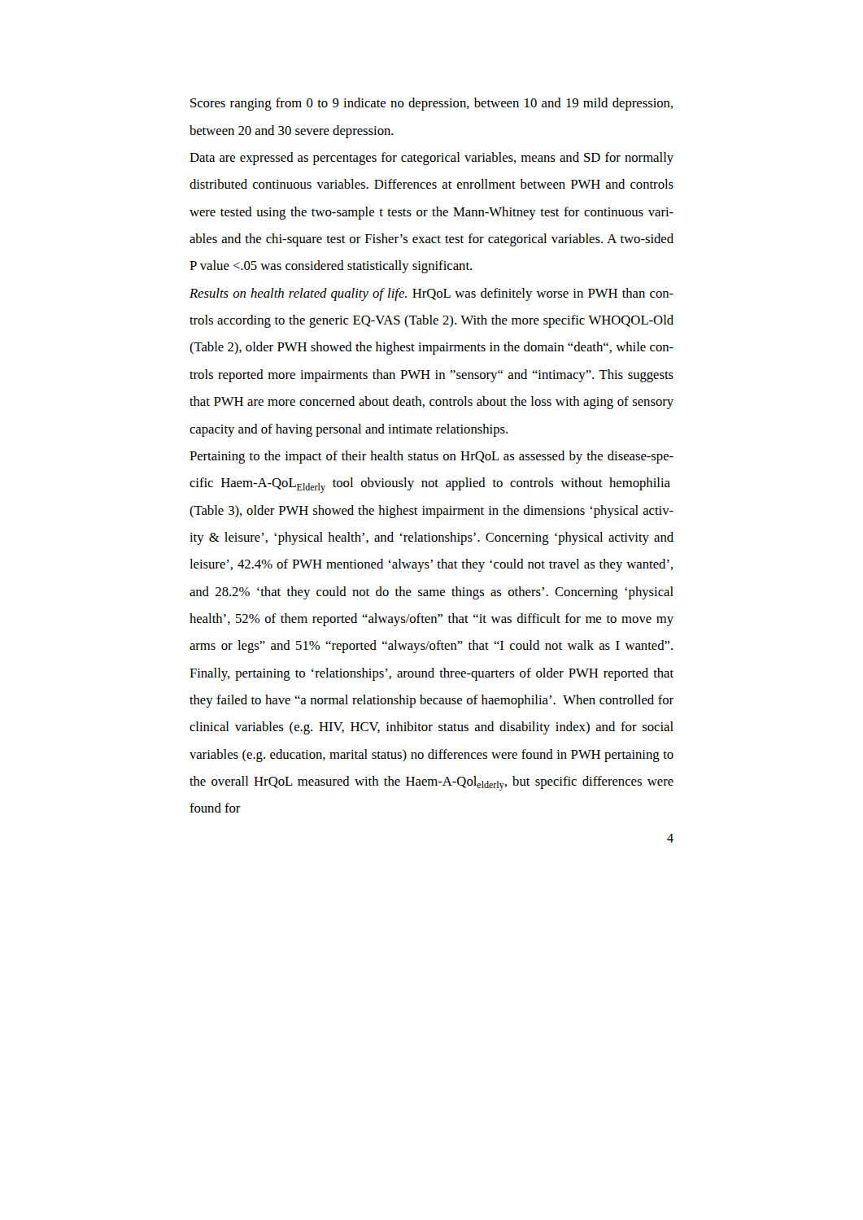Scores ranging from 0 to 9 indicate no depression, between 10 and 19 mild depression, between 20 and 30 severe depression.
Data are expressed as percentages for categorical variables, means and SD for normally distributed continuous variables. Differences at enrollment between PWH and controls were tested using the two-sample t tests or the Mann-Whitney test for continuous variables and the chi-square test or Fisher’s exact test for categorical variables. A two-sided P value <.05 was considered statistically significant.
Results on health related quality of life. HrQoL was definitely worse in PWH than controls according to the generic EQ-VAS (Table 2). With the more specific WHOQOL-Old (Table 2), older PWH showed the highest impairments in the domain “death“, while controls reported more impairments than PWH in ”sensory“ and “intimacy”. This suggests that PWH are more concerned about death, controls about the loss with aging of sensory capacity and of having personal and intimate relationships.
Pertaining to the impact of their health status on HrQoL as assessed by the disease-specific Haem-A-QoLElderly tool obviously not applied to controls without hemophilia (Table 3), older PWH showed the highest impairment in the dimensions ‘physical activity & leisure’, ‘physical health’, and ‘relationships’. Concerning ‘physical activity and leisure’, 42.4% of PWH mentioned ‘always’ that they ‘could not travel as they wanted’, and 28.2% ‘that they could not do the same things as others’. Concerning ‘physical health’, 52% of them reported “always/often” that “it was difficult for me to move my arms or legs” and 51% “reported “always/often” that “I could not walk as I wanted”. Finally, pertaining to ‘relationships’, around three-quarters of older PWH reported that they failed to have “a normal relationship because of haemophilia’. When controlled for clinical variables (e.g. HIV, HCV, inhibitor status and disability index) and for social variables (e.g. education, marital status) no differences were found in PWH pertaining to the overall HrQoL measured with the Haem-A-Qolelderly, but specific differences were found for
4